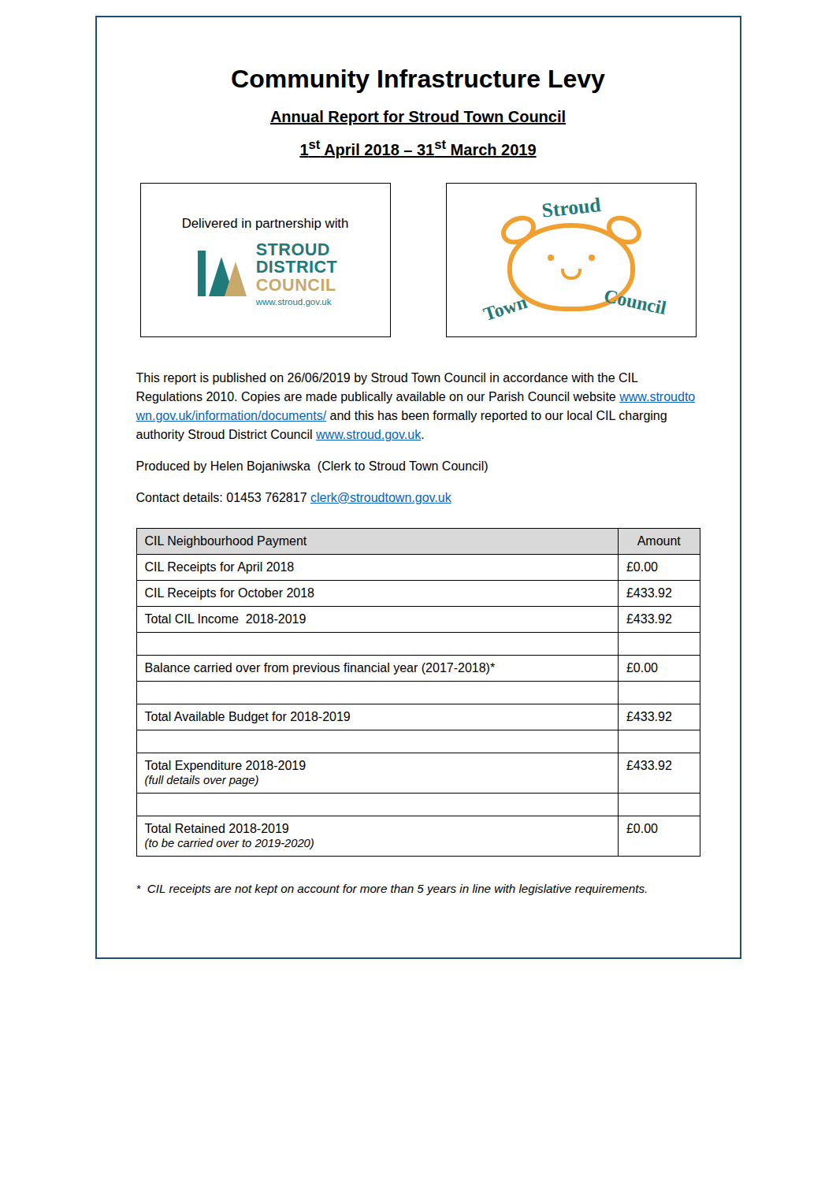Community Infrastructure Levy
Annual Report for Stroud Town Council
1st April 2018 – 31st March 2019
Delivered in partnership with
STROUD
DISTRICT
COUNCIL
www.stroud.gov.uk
Stroud
Town
Council
This report is published on 26/06/2019 by Stroud Town Council in accordance with the CIL Regulations 2010. Copies are made publically available on our Parish Council website www.stroudtown.gov.uk/information/documents/ and this has been formally reported to our local CIL charging authority Stroud District Council www.stroud.gov.uk.
Produced by Helen Bojaniwska (Clerk to Stroud Town Council)
Contact details: 01453 762817 clerk@stroudtown.gov.uk
| CIL Neighbourhood Payment | Amount |
| --- | --- |
| CIL Receipts for April 2018 | £0.00 |
| CIL Receipts for October 2018 | £433.92 |
| Total CIL Income 2018-2019 | £433.92 |
| Balance carried over from previous financial year (2017-2018)* | £0.00 |
| Total Available Budget for 2018-2019 | £433.92 |
| Total Expenditure 2018-2019 (full details over page) | £433.92 |
| Total Retained 2018-2019 (to be carried over to 2019-2020) | £0.00 |
* CIL receipts are not kept on account for more than 5 years in line with legislative requirements.